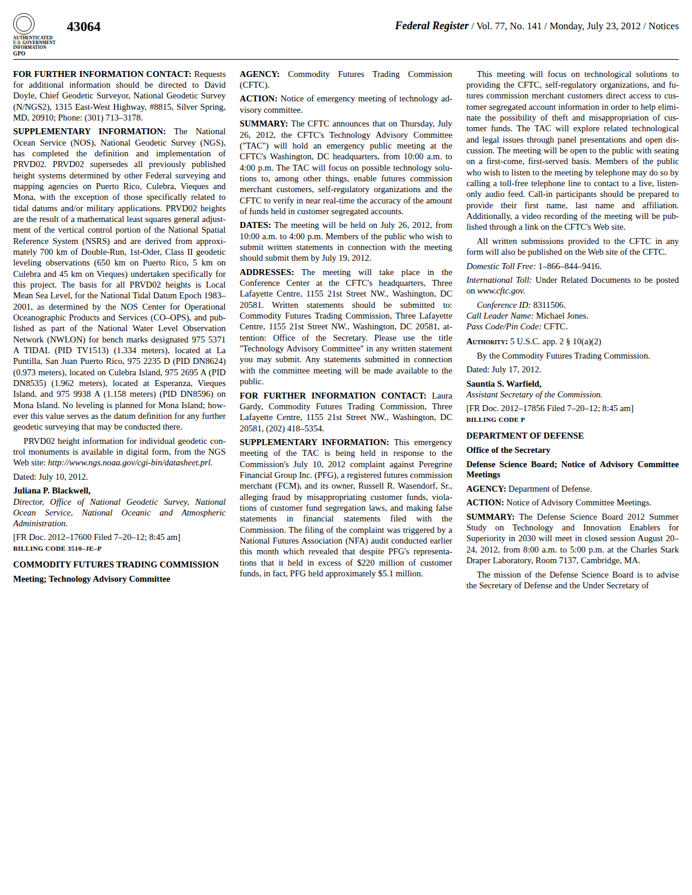Authenticated
U.S. Government
Information
GPO
43064
Federal Register / Vol. 77, No. 141 / Monday, July 23, 2012 / Notices
FOR FURTHER INFORMATION CONTACT: Requests for additional information should be directed to David Doyle, Chief Geodetic Surveyor, National Geodetic Survey (N/NGS2), 1315 East-West Highway, #8815, Silver Spring, MD, 20910; Phone: (301) 713–3178.
SUPPLEMENTARY INFORMATION: The National Ocean Service (NOS), National Geodetic Survey (NGS), has completed the definition and implementation of PRVD02. PRVD02 supersedes all previously published height systems determined by other Federal surveying and mapping agencies on Puerto Rico, Culebra, Vieques and Mona, with the exception of those specifically related to tidal datums and/or military applications. PRVD02 heights are the result of a mathematical least squares general adjustment of the vertical control portion of the National Spatial Reference System (NSRS) and are derived from approximately 700 km of Double-Run, 1st-Oder, Class II geodetic leveling observations (650 km on Puerto Rico, 5 km on Culebra and 45 km on Vieques) undertaken specifically for this project. The basis for all PRVD02 heights is Local Mean Sea Level, for the National Tidal Datum Epoch 1983–2001, as determined by the NOS Center for Operational Oceanographic Products and Services (CO–OPS), and published as part of the National Water Level Observation Network (NWLON) for bench marks designated 975 5371 A TIDAL (PID TV1513) (1.334 meters), located at La Puntilla, San Juan Puerto Rico, 975 2235 D (PID DN8624) (0.973 meters), located on Culebra Island, 975 2695 A (PID DN8535) (1.962 meters), located at Esperanza, Vieques Island, and 975 9938 A (1.158 meters) (PID DN8596) on Mona Island. No leveling is planned for Mona Island; however this value serves as the datum definition for any further geodetic surveying that may be conducted there.
PRVD02 height information for individual geodetic control monuments is available in digital form, from the NGS Web site: http://www.ngs.noaa.gov/cgi-bin/datasheet.prl.
Dated: July 10, 2012.
Juliana P. Blackwell,
Director, Office of National Geodetic Survey, National Ocean Service, National Oceanic and Atmospheric Administration.
[FR Doc. 2012–17600 Filed 7–20–12; 8:45 am]
BILLING CODE 3510–JE–P
COMMODITY FUTURES TRADING COMMISSION
Meeting; Technology Advisory Committee
AGENCY: Commodity Futures Trading Commission (CFTC).
ACTION: Notice of emergency meeting of technology advisory committee.
SUMMARY: The CFTC announces that on Thursday, July 26, 2012, the CFTC's Technology Advisory Committee (''TAC'') will hold an emergency public meeting at the CFTC's Washington, DC headquarters, from 10:00 a.m. to 4:00 p.m. The TAC will focus on possible technology solutions to, among other things, enable futures commission merchant customers, self-regulatory organizations and the CFTC to verify in near real-time the accuracy of the amount of funds held in customer segregated accounts.
DATES: The meeting will be held on July 26, 2012, from 10:00 a.m. to 4:00 p.m. Members of the public who wish to submit written statements in connection with the meeting should submit them by July 19, 2012.
ADDRESSES: The meeting will take place in the Conference Center at the CFTC's headquarters, Three Lafayette Centre, 1155 21st Street NW., Washington, DC 20581. Written statements should be submitted to: Commodity Futures Trading Commission, Three Lafayette Centre, 1155 21st Street NW., Washington, DC 20581, attention: Office of the Secretary. Please use the title ''Technology Advisory Committee'' in any written statement you may submit. Any statements submitted in connection with the committee meeting will be made available to the public.
FOR FURTHER INFORMATION CONTACT: Laura Gardy, Commodity Futures Trading Commission, Three Lafayette Centre, 1155 21st Street NW., Washington, DC 20581, (202) 418–5354.
SUPPLEMENTARY INFORMATION: This emergency meeting of the TAC is being held in response to the Commission's July 10, 2012 complaint against Peregrine Financial Group Inc. (PFG), a registered futures commission merchant (FCM), and its owner, Russell R. Wasendorf, Sr., alleging fraud by misappropriating customer funds, violations of customer fund segregation laws, and making false statements in financial statements filed with the Commission. The filing of the complaint was triggered by a National Futures Association (NFA) audit conducted earlier this month which revealed that despite PFG's representations that it held in excess of $220 million of customer funds, in fact, PFG held approximately $5.1 million.
This meeting will focus on technological solutions to providing the CFTC, self-regulatory organizations, and futures commission merchant customers direct access to customer segregated account information in order to help eliminate the possibility of theft and misappropriation of customer funds. The TAC will explore related technological and legal issues through panel presentations and open discussion. The meeting will be open to the public with seating on a first-come, first-served basis. Members of the public who wish to listen to the meeting by telephone may do so by calling a toll-free telephone line to contact to a live, listen-only audio feed. Call-in participants should be prepared to provide their first name, last name and affiliation. Additionally, a video recording of the meeting will be published through a link on the CFTC's Web site.
All written submissions provided to the CFTC in any form will also be published on the Web site of the CFTC.
Domestic Toll Free: 1–866–844–9416.
International Toll: Under Related Documents to be posted on www.cftc.gov.
Conference ID: 8311506.
Call Leader Name: Michael Jones.
Pass Code/Pin Code: CFTC.
Authority: 5 U.S.C. app. 2 § 10(a)(2)
By the Commodity Futures Trading Commission.
Dated: July 17, 2012.
Sauntia S. Warfield,
Assistant Secretary of the Commission.
[FR Doc. 2012–17856 Filed 7–20–12; 8:45 am]
BILLING CODE P
DEPARTMENT OF DEFENSE
Office of the Secretary
Defense Science Board; Notice of Advisory Committee Meetings
AGENCY: Department of Defense.
ACTION: Notice of Advisory Committee Meetings.
SUMMARY: The Defense Science Board 2012 Summer Study on Technology and Innovation Enablers for Superiority in 2030 will meet in closed session August 20–24, 2012, from 8:00 a.m. to 5:00 p.m. at the Charles Stark Draper Laboratory, Room 7137, Cambridge, MA.
The mission of the Defense Science Board is to advise the Secretary of Defense and the Under Secretary of